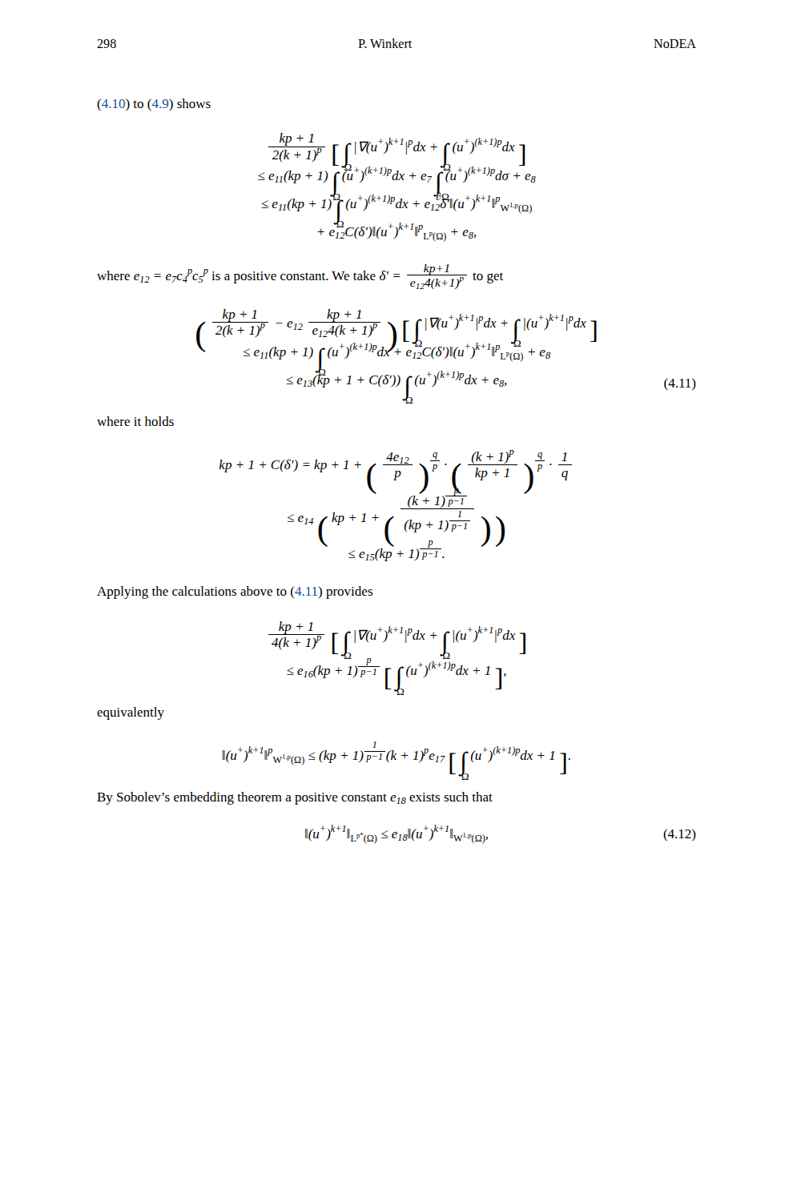298 P. Winkert NoDEA
(4.10) to (4.9) shows
kp + 12(k + 1)p [ ∫Ω |∇(u+)k+1|pdx + ∫Ω (u+)(k+1)pdx ] ≤ e11(kp + 1) ∫Ω (u+)(k+1)pdx + e7 ∫∂Ω (u+)(k+1)pdσ + e8 ≤ e11(kp + 1) ∫Ω (u+)(k+1)pdx + e12δ′‖(u+)k+1‖pW1,p(Ω) + e12C(δ′)‖(u+)k+1‖pLp(Ω) + e8,
where e12 = e7c4pc5p is a positive constant. We take δ′ = kp+1 e124(k+1)p to get
( kp + 12(k + 1)p − e12 kp + 1 e124(k + 1)p ) [ ∫Ω |∇(u+)k+1|pdx + ∫Ω |(u+)k+1|pdx ] ≤ e11(kp + 1) ∫Ω (u+)(k+1)pdx + e12C(δ′)‖(u+)k+1‖pLp(Ω) + e8 ≤ e13(kp + 1 + C(δ′)) ∫Ω (u+)(k+1)pdx + e8,
(4.11)
where it holds
kp + 1 + C(δ′) = kp + 1 + ( 4e12 p ) qp · ( (k + 1)p kp + 1 ) qp · 1 q ≤ e14 ( kp + 1 + ( (k + 1)pp−1(kp + 1)1 p−1 ) ) ≤ e15(kp + 1)pp−1.
Applying the calculations above to (4.11) provides
kp + 14(k + 1)p [ ∫Ω |∇(u+)k+1|pdx + ∫Ω |(u+)k+1|pdx ] ≤ e16(kp + 1)pp−1 [ ∫Ω (u+)(k+1)pdx + 1 ],
equivalently
‖(u+)k+1‖pW1,p(Ω) ≤ (kp + 1)1 p−1(k + 1)pe17 [ ∫Ω (u+)(k+1)pdx + 1 ].
By Sobolev’s embedding theorem a positive constant e18 exists such that
‖(u+)k+1‖Lp*(Ω) ≤ e18‖(u+)k+1‖W1,p(Ω),
(4.12)